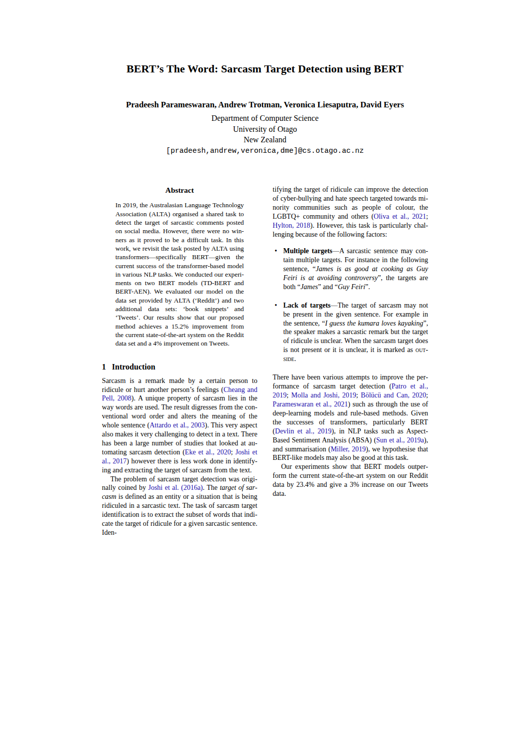BERT’s The Word: Sarcasm Target Detection using BERT
Pradeesh Parameswaran, Andrew Trotman, Veronica Liesaputra, David Eyers
Department of Computer Science
University of Otago
New Zealand
[pradeesh,andrew,veronica,dme]@cs.otago.ac.nz
Abstract
In 2019, the Australasian Language Technology Association (ALTA) organised a shared task to detect the target of sarcastic comments posted on social media. However, there were no winners as it proved to be a difficult task. In this work, we revisit the task posted by ALTA using transformers—specifically BERT—given the current success of the transformer-based model in various NLP tasks. We conducted our experiments on two BERT models (TD-BERT and BERT-AEN). We evaluated our model on the data set provided by ALTA (‘Reddit’) and two additional data sets: ‘book snippets’ and ‘Tweets’. Our results show that our proposed method achieves a 15.2% improvement from the current state-of-the-art system on the Reddit data set and a 4% improvement on Tweets.
1 Introduction
Sarcasm is a remark made by a certain person to ridicule or hurt another person’s feelings (Cheang and Pell, 2008). A unique property of sarcasm lies in the way words are used. The result digresses from the conventional word order and alters the meaning of the whole sentence (Attardo et al., 2003). This very aspect also makes it very challenging to detect in a text. There has been a large number of studies that looked at automating sarcasm detection (Eke et al., 2020; Joshi et al., 2017) however there is less work done in identifying and extracting the target of sarcasm from the text.
The problem of sarcasm target detection was originally coined by Joshi et al. (2016a). The target of sarcasm is defined as an entity or a situation that is being ridiculed in a sarcastic text. The task of sarcasm target identification is to extract the subset of words that indicate the target of ridicule for a given sarcastic sentence. Iden-
tifying the target of ridicule can improve the detection of cyber-bullying and hate speech targeted towards minority communities such as people of colour, the LGBTQ+ community and others (Oliva et al., 2021; Hylton, 2018). However, this task is particularly challenging because of the following factors:
Multiple targets—A sarcastic sentence may contain multiple targets. For instance in the following sentence, “James is as good at cooking as Guy Feiri is at avoiding controversy”, the targets are both “James” and “Guy Feiri”.
Lack of targets—The target of sarcasm may not be present in the given sentence. For example in the sentence, “I guess the kumara loves kayaking”, the speaker makes a sarcastic remark but the target of ridicule is unclear. When the sarcasm target does is not present or it is unclear, it is marked as outside.
There have been various attempts to improve the performance of sarcasm target detection (Patro et al., 2019; Molla and Joshi, 2019; Bölücü and Can, 2020; Parameswaran et al., 2021) such as through the use of deep-learning models and rule-based methods. Given the successes of transformers, particularly BERT (Devlin et al., 2019), in NLP tasks such as Aspect-Based Sentiment Analysis (ABSA) (Sun et al., 2019a), and summarisation (Miller, 2019), we hypothesise that BERT-like models may also be good at this task.
Our experiments show that BERT models outperform the current state-of-the-art system on our Reddit data by 23.4% and give a 3% increase on our Tweets data.